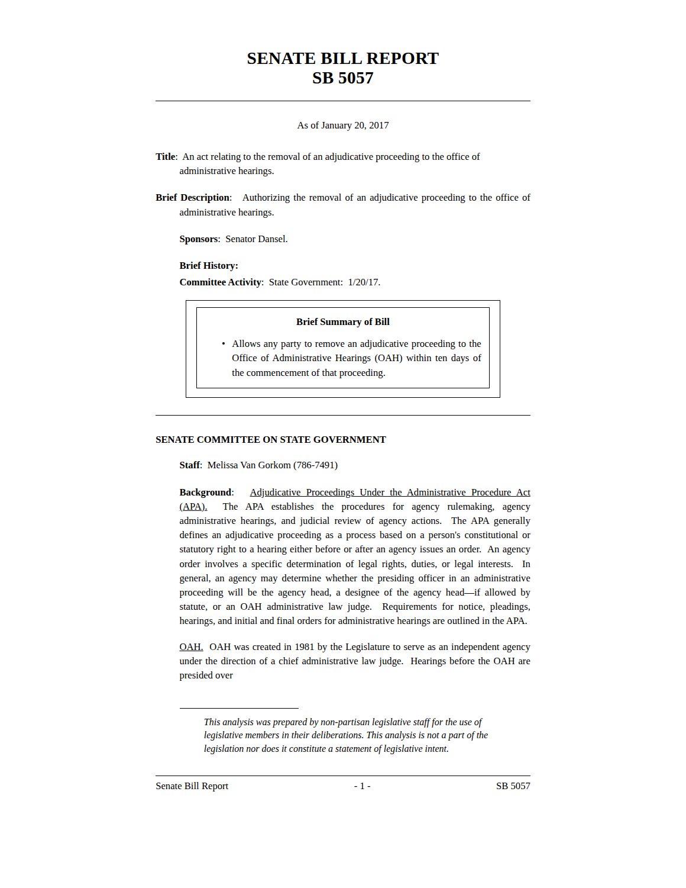SENATE BILL REPORTSB 5057
As of January 20, 2017
Title: An act relating to the removal of an adjudicative proceeding to the office of administrative hearings.
Brief Description: Authorizing the removal of an adjudicative proceeding to the office of administrative hearings.
Sponsors: Senator Dansel.
Brief History:
Committee Activity: State Government: 1/20/17.
Brief Summary of Bill
Allows any party to remove an adjudicative proceeding to the Office of Administrative Hearings (OAH) within ten days of the commencement of that proceeding.
SENATE COMMITTEE ON STATE GOVERNMENT
Staff: Melissa Van Gorkom (786-7491)
Background: Adjudicative Proceedings Under the Administrative Procedure Act (APA). The APA establishes the procedures for agency rulemaking, agency administrative hearings, and judicial review of agency actions. The APA generally defines an adjudicative proceeding as a process based on a person's constitutional or statutory right to a hearing either before or after an agency issues an order. An agency order involves a specific determination of legal rights, duties, or legal interests. In general, an agency may determine whether the presiding officer in an administrative proceeding will be the agency head, a designee of the agency head—if allowed by statute, or an OAH administrative law judge. Requirements for notice, pleadings, hearings, and initial and final orders for administrative hearings are outlined in the APA.
OAH. OAH was created in 1981 by the Legislature to serve as an independent agency under the direction of a chief administrative law judge. Hearings before the OAH are presided over
This analysis was prepared by non-partisan legislative staff for the use of legislative members in their deliberations. This analysis is not a part of the legislation nor does it constitute a statement of legislative intent.
Senate Bill Report
- 1 -
SB 5057